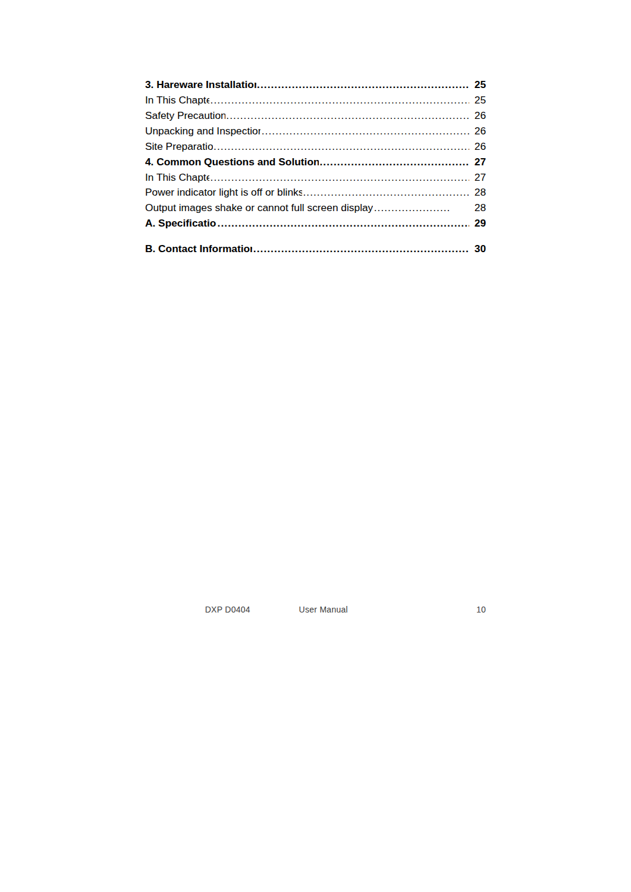3. Hareware Installation ............................................................... 25
In This Chapter ................................................................................. 25
Safety Precautions ........................................................................... 26
Unpacking and Inspection ............................................................. 26
Site Preparation ................................................................................ 26
4. Common Questions and Solution ........................................... 27
In This Chapter ................................................................................. 27
Power indicator light is off or blinks ................................................ 28
Output images shake or cannot full screen display ...................... 28
A. Specification .............................................................................. 29
B. Contact Information ................................................................ 30
DXP D0404 User Manual 10